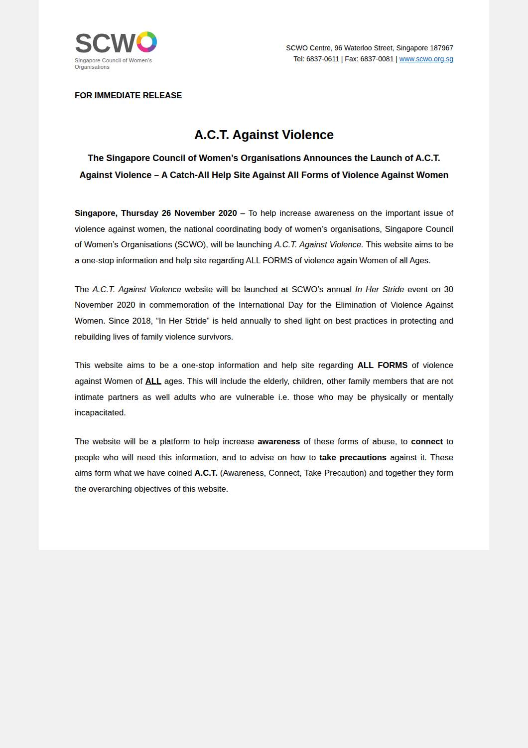SCW
Singapore Council of Women’s Organisations
SCWO Centre, 96 Waterloo Street, Singapore 187967
Tel: 6837-0611 | Fax: 6837-0081 | www.scwo.org.sg
FOR IMMEDIATE RELEASE
A.C.T. Against Violence
The Singapore Council of Women’s Organisations Announces the Launch of A.C.T. Against Violence – A Catch-All Help Site Against All Forms of Violence Against Women
Singapore, Thursday 26 November 2020 – To help increase awareness on the important issue of violence against women, the national coordinating body of women’s organisations, Singapore Council of Women’s Organisations (SCWO), will be launching A.C.T. Against Violence. This website aims to be a one-stop information and help site regarding ALL FORMS of violence again Women of all Ages.
The A.C.T. Against Violence website will be launched at SCWO’s annual In Her Stride event on 30 November 2020 in commemoration of the International Day for the Elimination of Violence Against Women. Since 2018, “In Her Stride” is held annually to shed light on best practices in protecting and rebuilding lives of family violence survivors.
This website aims to be a one-stop information and help site regarding ALL FORMS of violence against Women of ALL ages. This will include the elderly, children, other family members that are not intimate partners as well adults who are vulnerable i.e. those who may be physically or mentally incapacitated.
The website will be a platform to help increase awareness of these forms of abuse, to connect to people who will need this information, and to advise on how to take precautions against it. These aims form what we have coined A.C.T. (Awareness, Connect, Take Precaution) and together they form the overarching objectives of this website.